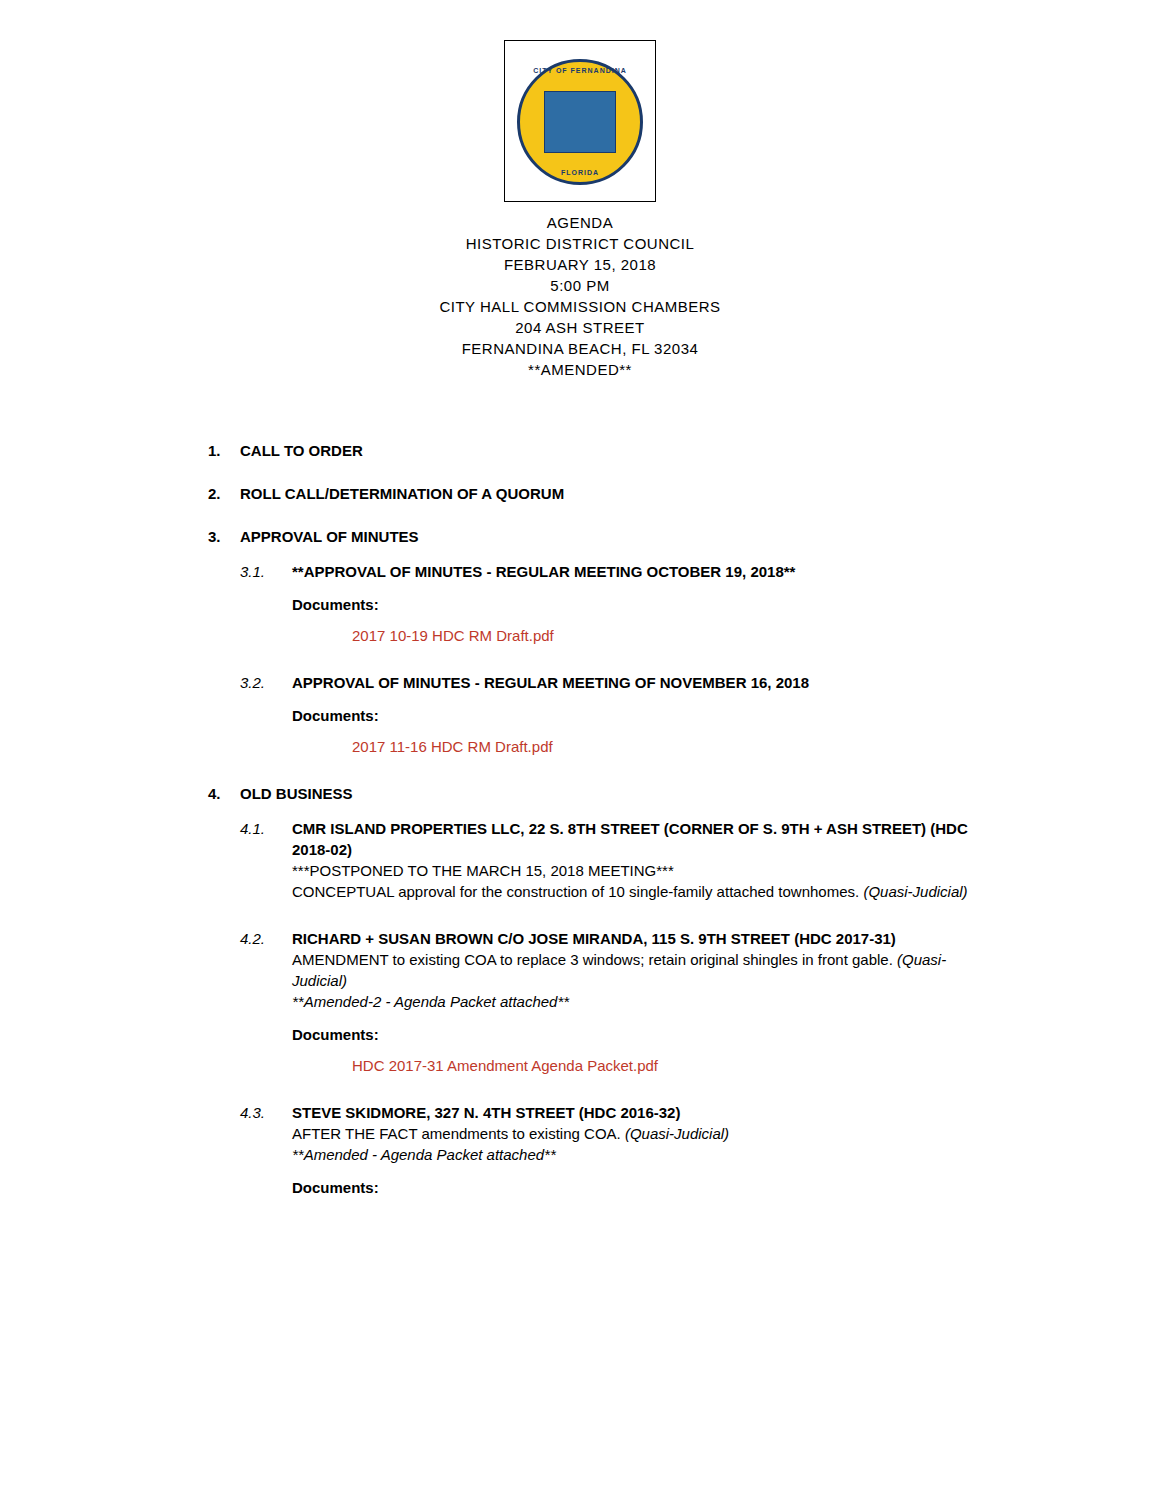CITY OF FERNANDINA
FLORIDA
AGENDA
HISTORIC DISTRICT COUNCIL
FEBRUARY 15, 2018
5:00 PM
CITY HALL COMMISSION CHAMBERS
204 ASH STREET
FERNANDINA BEACH, FL 32034
**AMENDED**
CALL TO ORDER
ROLL CALL/DETERMINATION OF A QUORUM
APPROVAL OF MINUTES
**APPROVAL OF MINUTES - REGULAR MEETING OCTOBER 19, 2018** Documents: 2017 10-19 HDC RM Draft.pdf
APPROVAL OF MINUTES - REGULAR MEETING OF NOVEMBER 16, 2018 Documents: 2017 11-16 HDC RM Draft.pdf
OLD BUSINESS
CMR ISLAND PROPERTIES LLC, 22 S. 8TH STREET (CORNER OF S. 9TH + ASH STREET) (HDC 2018-02)
***POSTPONED TO THE MARCH 15, 2018 MEETING***
CONCEPTUAL approval for the construction of 10 single-family attached townhomes. (Quasi-Judicial)
RICHARD + SUSAN BROWN C/O JOSE MIRANDA, 115 S. 9TH STREET (HDC 2017-31)
AMENDMENT to existing COA to replace 3 windows; retain original shingles in front gable. (Quasi-Judicial)
**Amended-2 - Agenda Packet attached** Documents: HDC 2017-31 Amendment Agenda Packet.pdf
STEVE SKIDMORE, 327 N. 4TH STREET (HDC 2016-32)
AFTER THE FACT amendments to existing COA. (Quasi-Judicial)
**Amended - Agenda Packet attached** Documents: